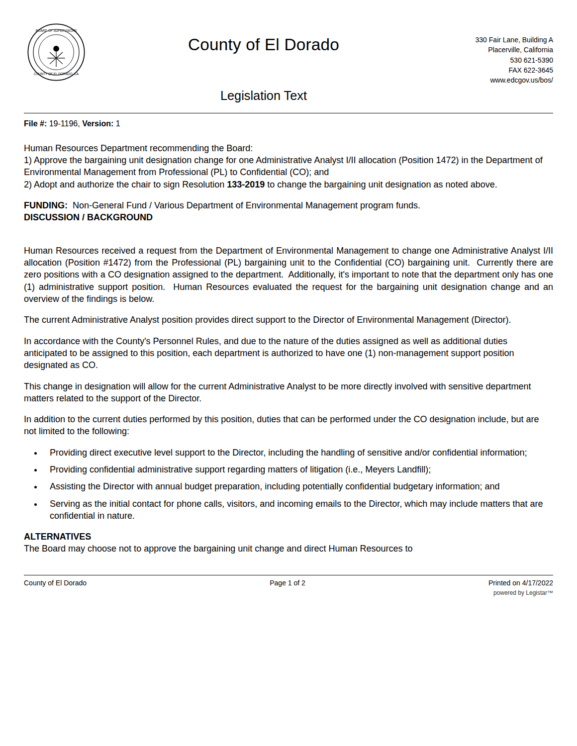County of El Dorado
Legislation Text
330 Fair Lane, Building A
Placerville, California
530 621-5390
FAX 622-3645
www.edcgov.us/bos/
File #: 19-1196, Version: 1
Human Resources Department recommending the Board:
1) Approve the bargaining unit designation change for one Administrative Analyst I/II allocation (Position 1472) in the Department of Environmental Management from Professional (PL) to Confidential (CO); and
2) Adopt and authorize the chair to sign Resolution 133-2019 to change the bargaining unit designation as noted above.
FUNDING: Non-General Fund / Various Department of Environmental Management program funds.
DISCUSSION / BACKGROUND
Human Resources received a request from the Department of Environmental Management to change one Administrative Analyst I/II allocation (Position #1472) from the Professional (PL) bargaining unit to the Confidential (CO) bargaining unit. Currently there are zero positions with a CO designation assigned to the department. Additionally, it's important to note that the department only has one (1) administrative support position. Human Resources evaluated the request for the bargaining unit designation change and an overview of the findings is below.
The current Administrative Analyst position provides direct support to the Director of Environmental Management (Director).
In accordance with the County's Personnel Rules, and due to the nature of the duties assigned as well as additional duties anticipated to be assigned to this position, each department is authorized to have one (1) non-management support position designated as CO.
This change in designation will allow for the current Administrative Analyst to be more directly involved with sensitive department matters related to the support of the Director.
In addition to the current duties performed by this position, duties that can be performed under the CO designation include, but are not limited to the following:
Providing direct executive level support to the Director, including the handling of sensitive and/or confidential information;
Providing confidential administrative support regarding matters of litigation (i.e., Meyers Landfill);
Assisting the Director with annual budget preparation, including potentially confidential budgetary information; and
Serving as the initial contact for phone calls, visitors, and incoming emails to the Director, which may include matters that are confidential in nature.
ALTERNATIVES
The Board may choose not to approve the bargaining unit change and direct Human Resources to
County of El Dorado
Page 1 of 2
Printed on 4/17/2022
powered by Legistar™